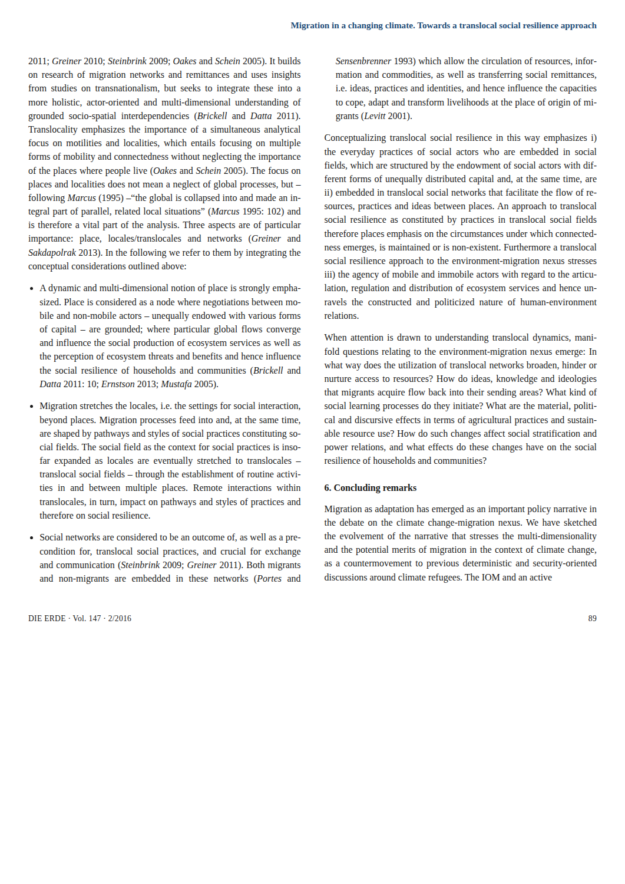Migration in a changing climate. Towards a translocal social resilience approach
2011; Greiner 2010; Steinbrink 2009; Oakes and Schein 2005). It builds on research of migration networks and remittances and uses insights from studies on transnationalism, but seeks to integrate these into a more holistic, actor-oriented and multi-dimensional understanding of grounded socio-spatial interdependencies (Brickell and Datta 2011). Translocality emphasizes the importance of a simultaneous analytical focus on motilities and localities, which entails focusing on multiple forms of mobility and connectedness without neglecting the importance of the places where people live (Oakes and Schein 2005). The focus on places and localities does not mean a neglect of global processes, but – following Marcus (1995) –“the global is collapsed into and made an integral part of parallel, related local situations” (Marcus 1995: 102) and is therefore a vital part of the analysis. Three aspects are of particular importance: place, locales/translocales and networks (Greiner and Sakdapolrak 2013). In the following we refer to them by integrating the conceptual considerations outlined above:
A dynamic and multi-dimensional notion of place is strongly emphasized. Place is considered as a node where negotiations between mobile and non-mobile actors – unequally endowed with various forms of capital – are grounded; where particular global flows converge and influence the social production of ecosystem services as well as the perception of ecosystem threats and benefits and hence influence the social resilience of households and communities (Brickell and Datta 2011: 10; Ernstson 2013; Mustafa 2005).
Migration stretches the locales, i.e. the settings for social interaction, beyond places. Migration processes feed into and, at the same time, are shaped by pathways and styles of social practices constituting social fields. The social field as the context for social practices is insofar expanded as locales are eventually stretched to translocales – translocal social fields – through the establishment of routine activities in and between multiple places. Remote interactions within translocales, in turn, impact on pathways and styles of practices and therefore on social resilience.
Social networks are considered to be an outcome of, as well as a precondition for, translocal social practices, and crucial for exchange and communication (Steinbrink 2009; Greiner 2011). Both migrants and non-migrants are embedded in these networks (Portes and Sensenbrenner 1993) which allow the circulation of resources, information and commodities, as well as transferring social remittances, i.e. ideas, practices and identities, and hence influence the capacities to cope, adapt and transform livelihoods at the place of origin of migrants (Levitt 2001).
Conceptualizing translocal social resilience in this way emphasizes i) the everyday practices of social actors who are embedded in social fields, which are structured by the endowment of social actors with different forms of unequally distributed capital and, at the same time, are ii) embedded in translocal social networks that facilitate the flow of resources, practices and ideas between places. An approach to translocal social resilience as constituted by practices in translocal social fields therefore places emphasis on the circumstances under which connectedness emerges, is maintained or is non-existent. Furthermore a translocal social resilience approach to the environment-migration nexus stresses iii) the agency of mobile and immobile actors with regard to the articulation, regulation and distribution of ecosystem services and hence unravels the constructed and politicized nature of human-environment relations.
When attention is drawn to understanding translocal dynamics, manifold questions relating to the environment-migration nexus emerge: In what way does the utilization of translocal networks broaden, hinder or nurture access to resources? How do ideas, knowledge and ideologies that migrants acquire flow back into their sending areas? What kind of social learning processes do they initiate? What are the material, political and discursive effects in terms of agricultural practices and sustainable resource use? How do such changes affect social stratification and power relations, and what effects do these changes have on the social resilience of households and communities?
6. Concluding remarks
Migration as adaptation has emerged as an important policy narrative in the debate on the climate change-migration nexus. We have sketched the evolvement of the narrative that stresses the multi-dimensionality and the potential merits of migration in the context of climate change, as a countermovement to previous deterministic and security-oriented discussions around climate refugees. The IOM and an active
DIE ERDE · Vol. 147 · 2/2016 89